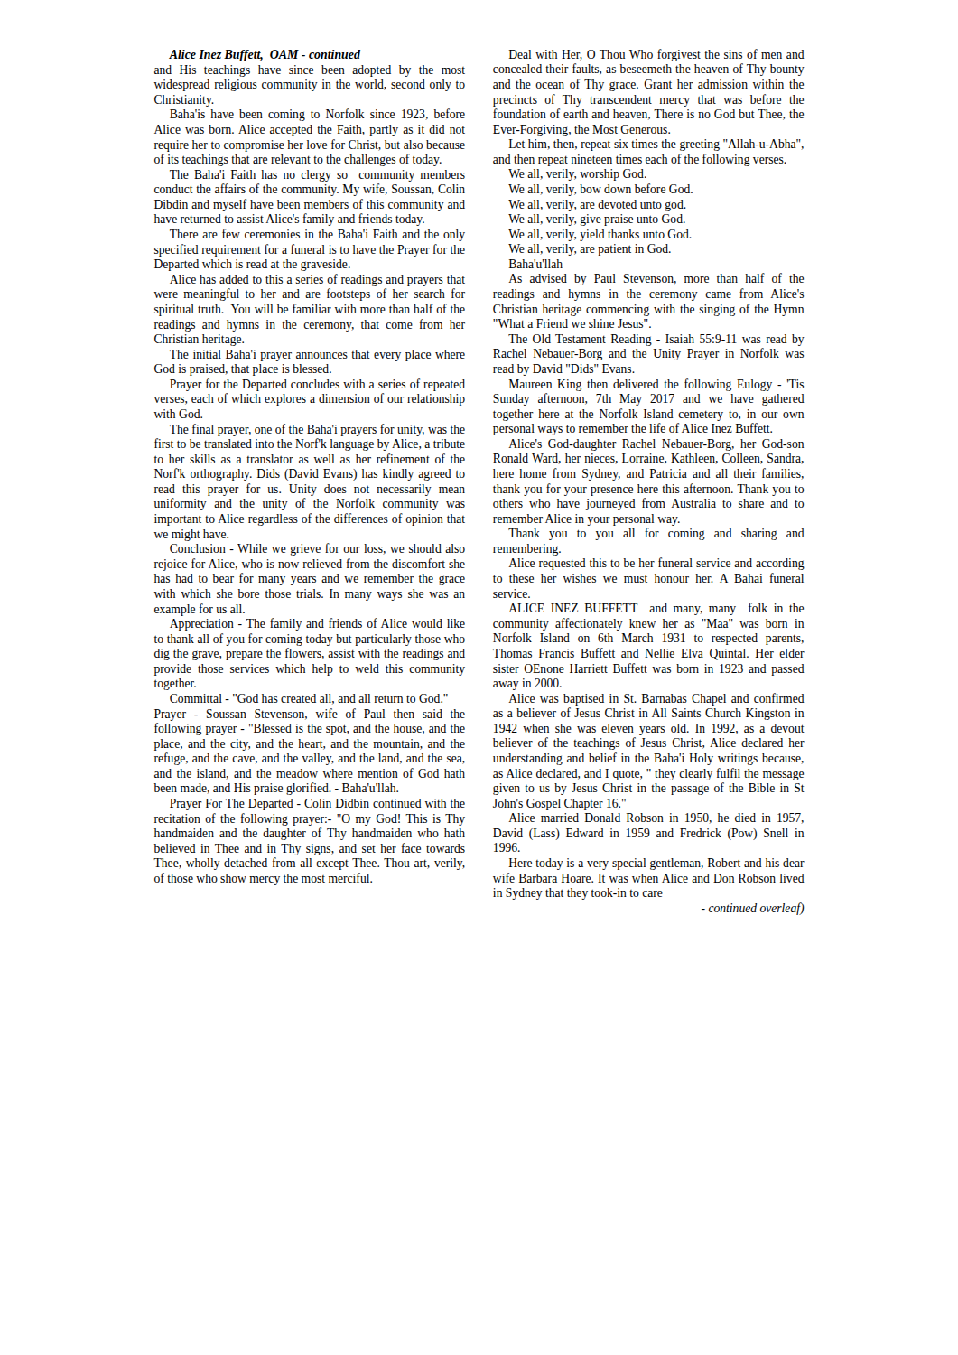Alice Inez Buffett, OAM - continued
and His teachings have since been adopted by the most widespread religious community in the world, second only to Christianity.
Baha'is have been coming to Norfolk since 1923, before Alice was born. Alice accepted the Faith, partly as it did not require her to compromise her love for Christ, but also because of its teachings that are relevant to the challenges of today.
The Baha'i Faith has no clergy so community members conduct the affairs of the community. My wife, Soussan, Colin Dibdin and myself have been members of this community and have returned to assist Alice's family and friends today.
There are few ceremonies in the Baha'i Faith and the only specified requirement for a funeral is to have the Prayer for the Departed which is read at the graveside.
Alice has added to this a series of readings and prayers that were meaningful to her and are footsteps of her search for spiritual truth. You will be familiar with more than half of the readings and hymns in the ceremony, that come from her Christian heritage.
The initial Baha'i prayer announces that every place where God is praised, that place is blessed.
Prayer for the Departed concludes with a series of repeated verses, each of which explores a dimension of our relationship with God.
The final prayer, one of the Baha'i prayers for unity, was the first to be translated into the Norf'k language by Alice, a tribute to her skills as a translator as well as her refinement of the Norf'k orthography. Dids (David Evans) has kindly agreed to read this prayer for us. Unity does not necessarily mean uniformity and the unity of the Norfolk community was important to Alice regardless of the differences of opinion that we might have.
Conclusion - While we grieve for our loss, we should also rejoice for Alice, who is now relieved from the discomfort she has had to bear for many years and we remember the grace with which she bore those trials. In many ways she was an example for us all.
Appreciation - The family and friends of Alice would like to thank all of you for coming today but particularly those who dig the grave, prepare the flowers, assist with the readings and provide those services which help to weld this community together.
Committal - "God has created all, and all return to God."
Prayer - Soussan Stevenson, wife of Paul then said the following prayer - "Blessed is the spot, and the house, and the place, and the city, and the heart, and the mountain, and the refuge, and the cave, and the valley, and the land, and the sea, and the island, and the meadow where mention of God hath been made, and His praise glorified. - Baha'u'llah.
Prayer For The Departed - Colin Didbin continued with the recitation of the following prayer:- "O my God! This is Thy handmaiden and the daughter of Thy handmaiden who hath believed in Thee and in Thy signs, and set her face towards Thee, wholly detached from all except Thee. Thou art, verily, of those who show mercy the most merciful.
Deal with Her, O Thou Who forgivest the sins of men and concealed their faults, as beseemeth the heaven of Thy bounty and the ocean of Thy grace. Grant her admission within the precincts of Thy transcendent mercy that was before the foundation of earth and heaven, There is no God but Thee, the Ever-Forgiving, the Most Generous.
Let him, then, repeat six times the greeting "Allah-u-Abha", and then repeat nineteen times each of the following verses.
We all, verily, worship God.
We all, verily, bow down before God.
We all, verily, are devoted unto god.
We all, verily, give praise unto God.
We all, verily, yield thanks unto God.
We all, verily, are patient in God.
Baha'u'llah
As advised by Paul Stevenson, more than half of the readings and hymns in the ceremony came from Alice's Christian heritage commencing with the singing of the Hymn "What a Friend we shine Jesus".
The Old Testament Reading - Isaiah 55:9-11 was read by Rachel Nebauer-Borg and the Unity Prayer in Norfolk was read by David "Dids" Evans.
Maureen King then delivered the following Eulogy - 'Tis Sunday afternoon, 7th May 2017 and we have gathered together here at the Norfolk Island cemetery to, in our own personal ways to remember the life of Alice Inez Buffett.
Alice's God-daughter Rachel Nebauer-Borg, her God-son Ronald Ward, her nieces, Lorraine, Kathleen, Colleen, Sandra, here home from Sydney, and Patricia and all their families, thank you for your presence here this afternoon. Thank you to others who have journeyed from Australia to share and to remember Alice in your personal way.
Thank you to you all for coming and sharing and remembering.
Alice requested this to be her funeral service and according to these her wishes we must honour her. A Bahai funeral service.
ALICE INEZ BUFFETT and many, many folk in the community affectionately knew her as "Maa" was born in Norfolk Island on 6th March 1931 to respected parents, Thomas Francis Buffett and Nellie Elva Quintal. Her elder sister OEnone Harriett Buffett was born in 1923 and passed away in 2000.
Alice was baptised in St. Barnabas Chapel and confirmed as a believer of Jesus Christ in All Saints Church Kingston in 1942 when she was eleven years old. In 1992, as a devout believer of the teachings of Jesus Christ, Alice declared her understanding and belief in the Baha'i Holy writings because, as Alice declared, and I quote, " they clearly fulfil the message given to us by Jesus Christ in the passage of the Bible in St John's Gospel Chapter 16."
Alice married Donald Robson in 1950, he died in 1957, David (Lass) Edward in 1959 and Fredrick (Pow) Snell in 1996.
Here today is a very special gentleman, Robert and his dear wife Barbara Hoare. It was when Alice and Don Robson lived in Sydney that they took-in to care
- continued overleaf)